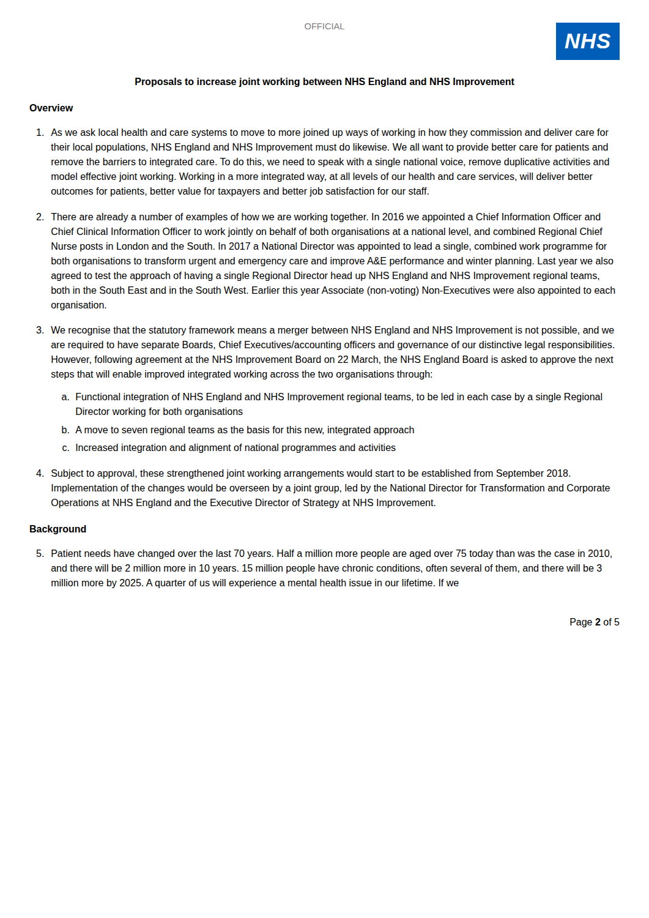OFFICIAL
NHS
Proposals to increase joint working between NHS England and NHS Improvement
Overview
As we ask local health and care systems to move to more joined up ways of working in how they commission and deliver care for their local populations, NHS England and NHS Improvement must do likewise. We all want to provide better care for patients and remove the barriers to integrated care. To do this, we need to speak with a single national voice, remove duplicative activities and model effective joint working. Working in a more integrated way, at all levels of our health and care services, will deliver better outcomes for patients, better value for taxpayers and better job satisfaction for our staff.
There are already a number of examples of how we are working together. In 2016 we appointed a Chief Information Officer and Chief Clinical Information Officer to work jointly on behalf of both organisations at a national level, and combined Regional Chief Nurse posts in London and the South. In 2017 a National Director was appointed to lead a single, combined work programme for both organisations to transform urgent and emergency care and improve A&E performance and winter planning. Last year we also agreed to test the approach of having a single Regional Director head up NHS England and NHS Improvement regional teams, both in the South East and in the South West. Earlier this year Associate (non-voting) Non-Executives were also appointed to each organisation.
We recognise that the statutory framework means a merger between NHS England and NHS Improvement is not possible, and we are required to have separate Boards, Chief Executives/accounting officers and governance of our distinctive legal responsibilities. However, following agreement at the NHS Improvement Board on 22 March, the NHS England Board is asked to approve the next steps that will enable improved integrated working across the two organisations through:
Functional integration of NHS England and NHS Improvement regional teams, to be led in each case by a single Regional Director working for both organisations
A move to seven regional teams as the basis for this new, integrated approach
Increased integration and alignment of national programmes and activities
Subject to approval, these strengthened joint working arrangements would start to be established from September 2018. Implementation of the changes would be overseen by a joint group, led by the National Director for Transformation and Corporate Operations at NHS England and the Executive Director of Strategy at NHS Improvement.
Background
Patient needs have changed over the last 70 years. Half a million more people are aged over 75 today than was the case in 2010, and there will be 2 million more in 10 years. 15 million people have chronic conditions, often several of them, and there will be 3 million more by 2025. A quarter of us will experience a mental health issue in our lifetime. If we
Page 2 of 5